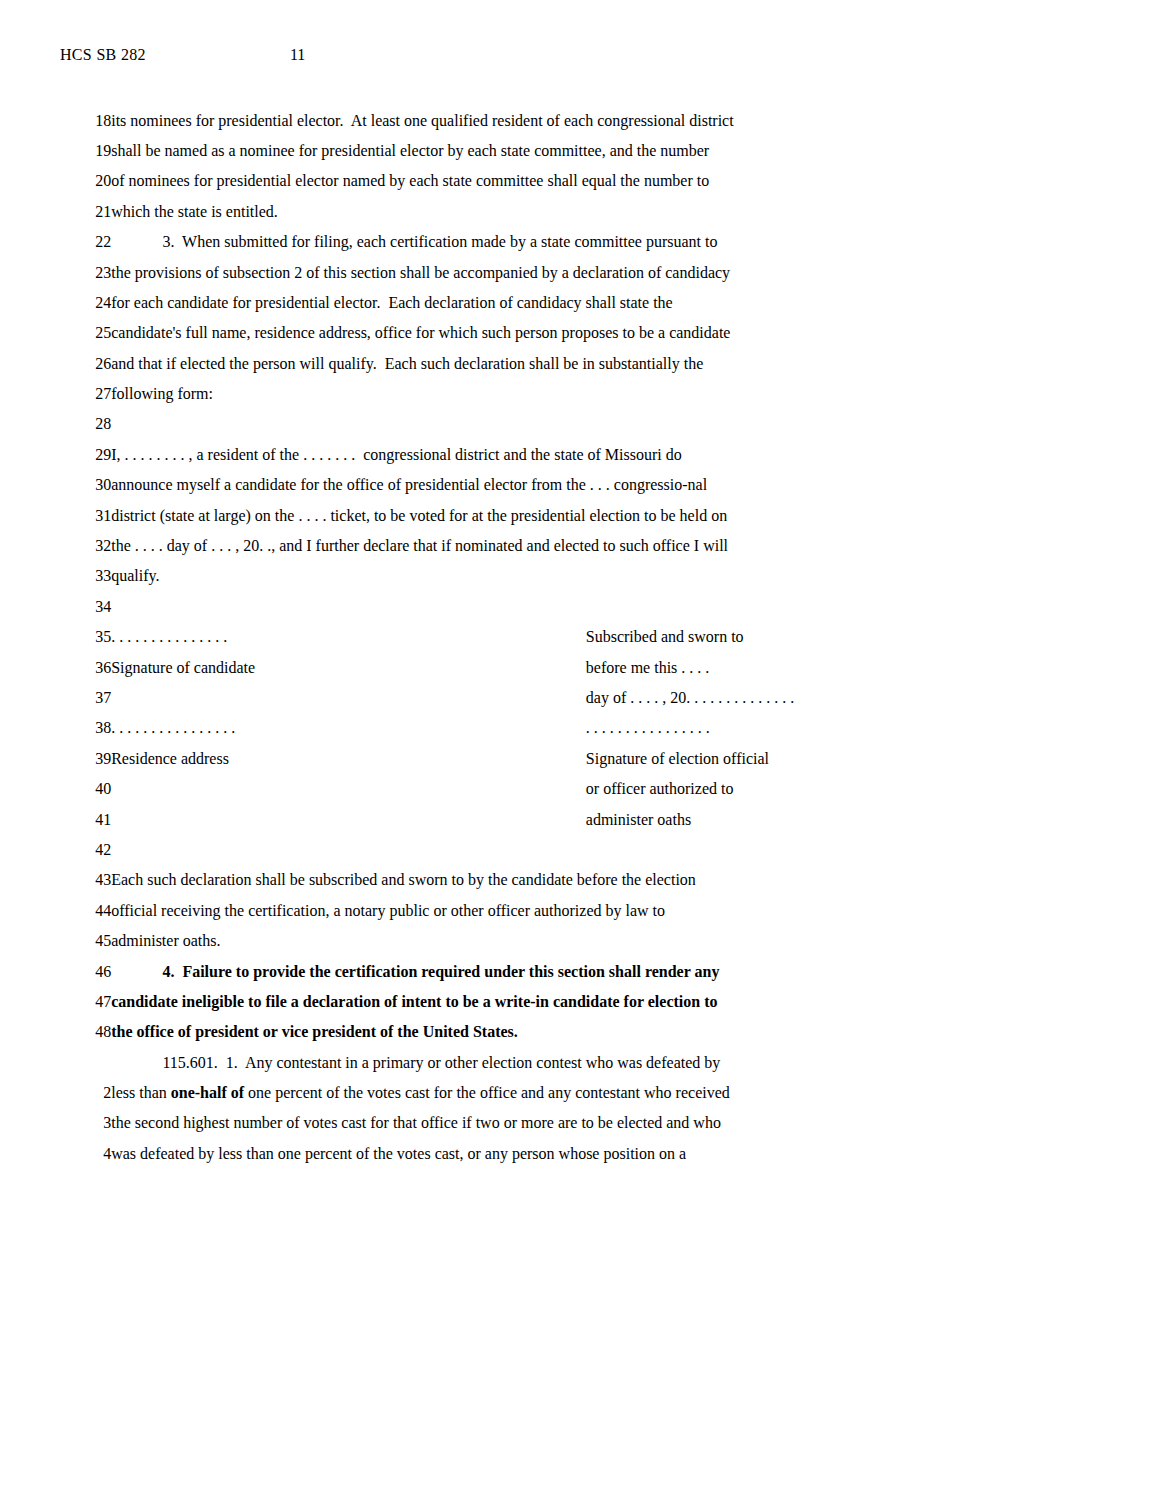HCS SB 282 11
| 18 | its nominees for presidential elector. At least one qualified resident of each congressional district |
| 19 | shall be named as a nominee for presidential elector by each state committee, and the number |
| 20 | of nominees for presidential elector named by each state committee shall equal the number to |
| 21 | which the state is entitled. |
| 22 | 3. When submitted for filing, each certification made by a state committee pursuant to |
| 23 | the provisions of subsection 2 of this section shall be accompanied by a declaration of candidacy |
| 24 | for each candidate for presidential elector. Each declaration of candidacy shall state the |
| 25 | candidate's full name, residence address, office for which such person proposes to be a candidate |
| 26 | and that if elected the person will qualify. Each such declaration shall be in substantially the |
| 27 | following form: |
| 28 | |
| 29 | I, . . . . . . . . , a resident of the . . . . . . . congressional district and the state of Missouri do |
| 30 | announce myself a candidate for the office of presidential elector from the . . . congressio-nal |
| 31 | district (state at large) on the . . . . ticket, to be voted for at the presidential election to be held on |
| 32 | the . . . . day of . . . , 20. ., and I further declare that if nominated and elected to such office I will |
| 33 | qualify. |
| 34 | |
| 35 | / . . . . . . . . . . . . . . . / Subscribed and sworn to / |
| 36 | / Signature of candidate / before me this . . . . / |
| 37 | / / day of . . . . , 20. . . . . . . . . . . . . . / |
| 38 | / . . . . . . . . . . . . . . . . / . . . . . . . . . . . . . . . . / |
| 39 | / Residence address / Signature of election official / |
| 40 | / / or officer authorized to / |
| 41 | / / administer oaths / |
| 42 | |
| 43 | Each such declaration shall be subscribed and sworn to by the candidate before the election |
| 44 | official receiving the certification, a notary public or other officer authorized by law to |
| 45 | administer oaths. |
| 46 | 4. Failure to provide the certification required under this section shall render any |
| 47 | candidate ineligible to file a declaration of intent to be a write-in candidate for election to |
| 48 | the office of president or vice president of the United States. |
| | 115.601. 1. Any contestant in a primary or other election contest who was defeated by |
| 2 | less than one-half of one percent of the votes cast for the office and any contestant who received |
| 3 | the second highest number of votes cast for that office if two or more are to be elected and who |
| 4 | was defeated by less than one percent of the votes cast, or any person whose position on a |